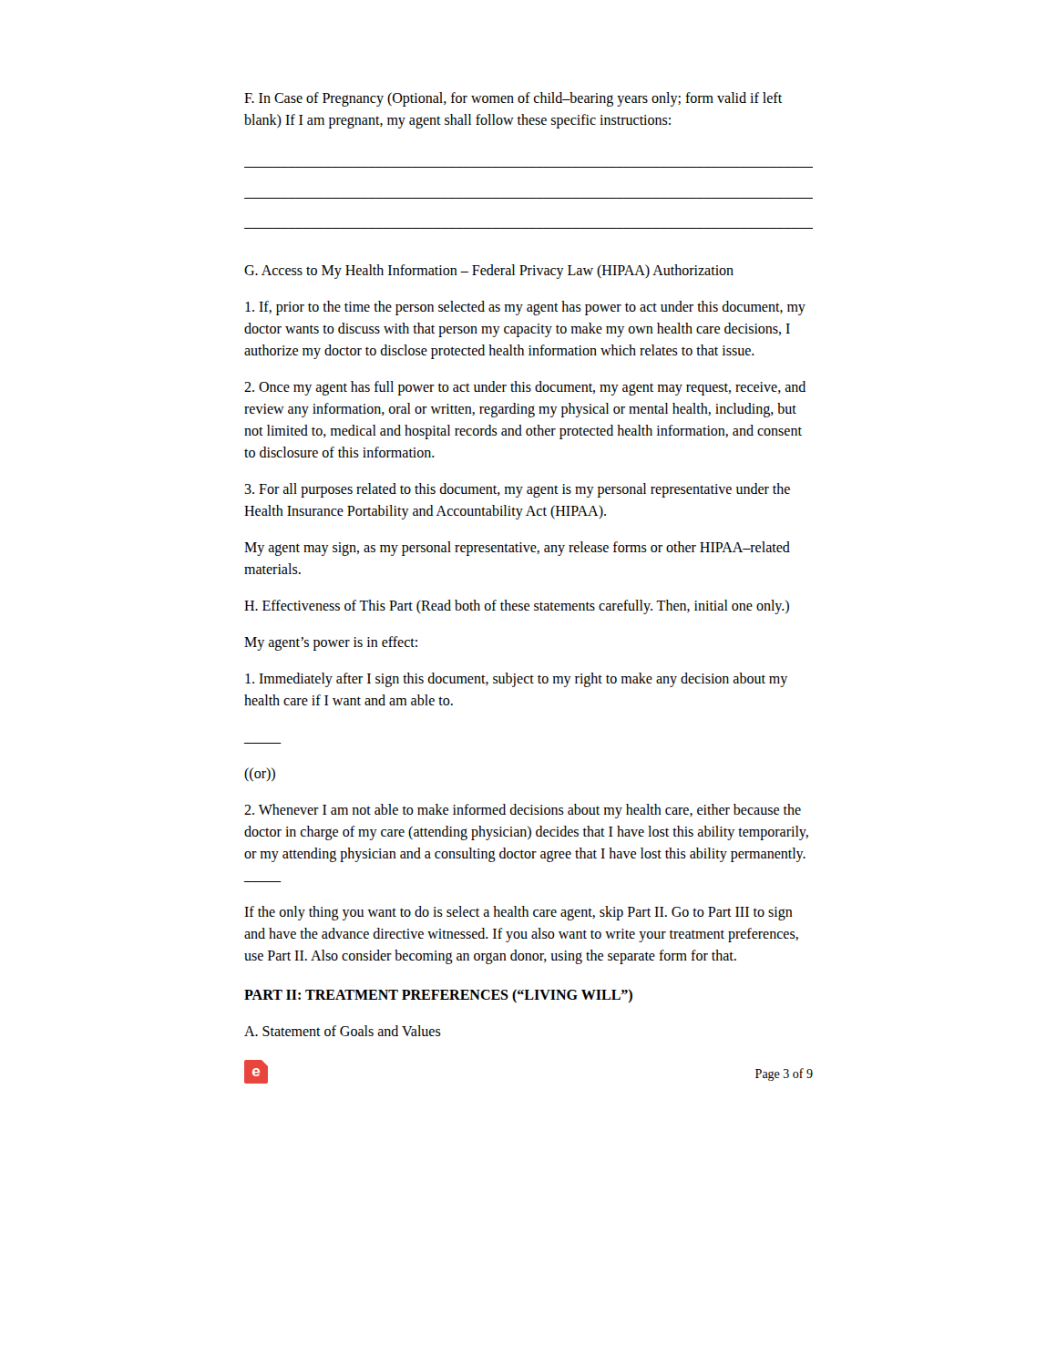F. In Case of Pregnancy (Optional, for women of child–bearing years only; form valid if left blank) If I am pregnant, my agent shall follow these specific instructions:
_______________________________________________________________________________ _______________________________________________________________________________ _______________________________________________________________________________
G. Access to My Health Information – Federal Privacy Law (HIPAA) Authorization
1. If, prior to the time the person selected as my agent has power to act under this document, my doctor wants to discuss with that person my capacity to make my own health care decisions, I authorize my doctor to disclose protected health information which relates to that issue.
2. Once my agent has full power to act under this document, my agent may request, receive, and review any information, oral or written, regarding my physical or mental health, including, but not limited to, medical and hospital records and other protected health information, and consent to disclosure of this information.
3. For all purposes related to this document, my agent is my personal representative under the Health Insurance Portability and Accountability Act (HIPAA).
My agent may sign, as my personal representative, any release forms or other HIPAA–related materials.
H. Effectiveness of This Part (Read both of these statements carefully. Then, initial one only.)
My agent’s power is in effect:
1. Immediately after I sign this document, subject to my right to make any decision about my health care if I want and am able to.
_____
((or))
2. Whenever I am not able to make informed decisions about my health care, either because the doctor in charge of my care (attending physician) decides that I have lost this ability temporarily, or my attending physician and a consulting doctor agree that I have lost this ability permanently. _____
If the only thing you want to do is select a health care agent, skip Part II. Go to Part III to sign and have the advance directive witnessed. If you also want to write your treatment preferences, use Part II. Also consider becoming an organ donor, using the separate form for that.
PART II: TREATMENT PREFERENCES (“LIVING WILL”)
A. Statement of Goals and Values
e
Page 3 of 9